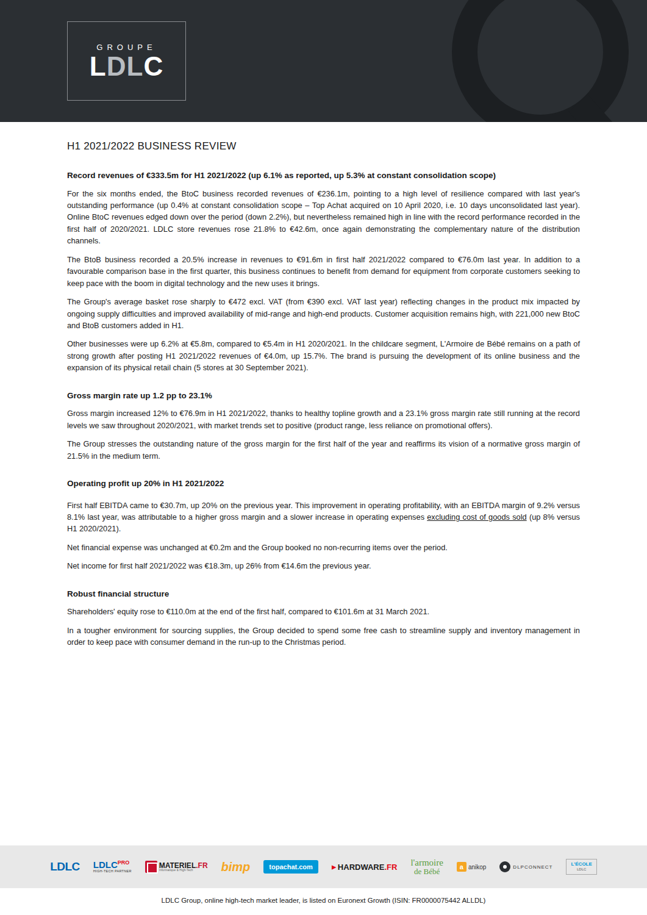GROUPE
LDL C
H1 2021/2022 BUSINESS REVIEW
Record revenues of €333.5m for H1 2021/2022 (up 6.1% as reported, up 5.3% at constant consolidation scope)
For the six months ended, the BtoC business recorded revenues of €236.1m, pointing to a high level of resilience compared with last year's outstanding performance (up 0.4% at constant consolidation scope – Top Achat acquired on 10 April 2020, i.e. 10 days unconsolidated last year). Online BtoC revenues edged down over the period (down 2.2%), but nevertheless remained high in line with the record performance recorded in the first half of 2020/2021. LDLC store revenues rose 21.8% to €42.6m, once again demonstrating the complementary nature of the distribution channels.
The BtoB business recorded a 20.5% increase in revenues to €91.6m in first half 2021/2022 compared to €76.0m last year. In addition to a favourable comparison base in the first quarter, this business continues to benefit from demand for equipment from corporate customers seeking to keep pace with the boom in digital technology and the new uses it brings.
The Group's average basket rose sharply to €472 excl. VAT (from €390 excl. VAT last year) reflecting changes in the product mix impacted by ongoing supply difficulties and improved availability of mid-range and high-end products. Customer acquisition remains high, with 221,000 new BtoC and BtoB customers added in H1.
Other businesses were up 6.2% at €5.8m, compared to €5.4m in H1 2020/2021. In the childcare segment, L'Armoire de Bébé remains on a path of strong growth after posting H1 2021/2022 revenues of €4.0m, up 15.7%. The brand is pursuing the development of its online business and the expansion of its physical retail chain (5 stores at 30 September 2021).
Gross margin rate up 1.2 pp to 23.1%
Gross margin increased 12% to €76.9m in H1 2021/2022, thanks to healthy topline growth and a 23.1% gross margin rate still running at the record levels we saw throughout 2020/2021, with market trends set to positive (product range, less reliance on promotional offers).
The Group stresses the outstanding nature of the gross margin for the first half of the year and reaffirms its vision of a normative gross margin of 21.5% in the medium term.
Operating profit up 20% in H1 2021/2022
First half EBITDA came to €30.7m, up 20% on the previous year. This improvement in operating profitability, with an EBITDA margin of 9.2% versus 8.1% last year, was attributable to a higher gross margin and a slower increase in operating expenses excluding cost of goods sold (up 8% versus H1 2020/2021).
Net financial expense was unchanged at €0.2m and the Group booked no non-recurring items over the period.
Net income for first half 2021/2022 was €18.3m, up 26% from €14.6m the previous year.
Robust financial structure
Shareholders' equity rose to €110.0m at the end of the first half, compared to €101.6m at 31 March 2021.
In a tougher environment for sourcing supplies, the Group decided to spend some free cash to streamline supply and inventory management in order to keep pace with consumer demand in the run-up to the Christmas period.
LDLC
LDLCPRO
HIGH-TECH PARTNER
MATERIEL.FR
Informatique & High-Tech
bimp
topachat.com
▸ HARDWARE.FR
l'armoire
de Bébé
a
anikop
DLPCONNECT
L'ÉCOLE
LDLC
LDLC Group, online high-tech market leader, is listed on Euronext Growth (ISIN: FR0000075442 ALLDL)